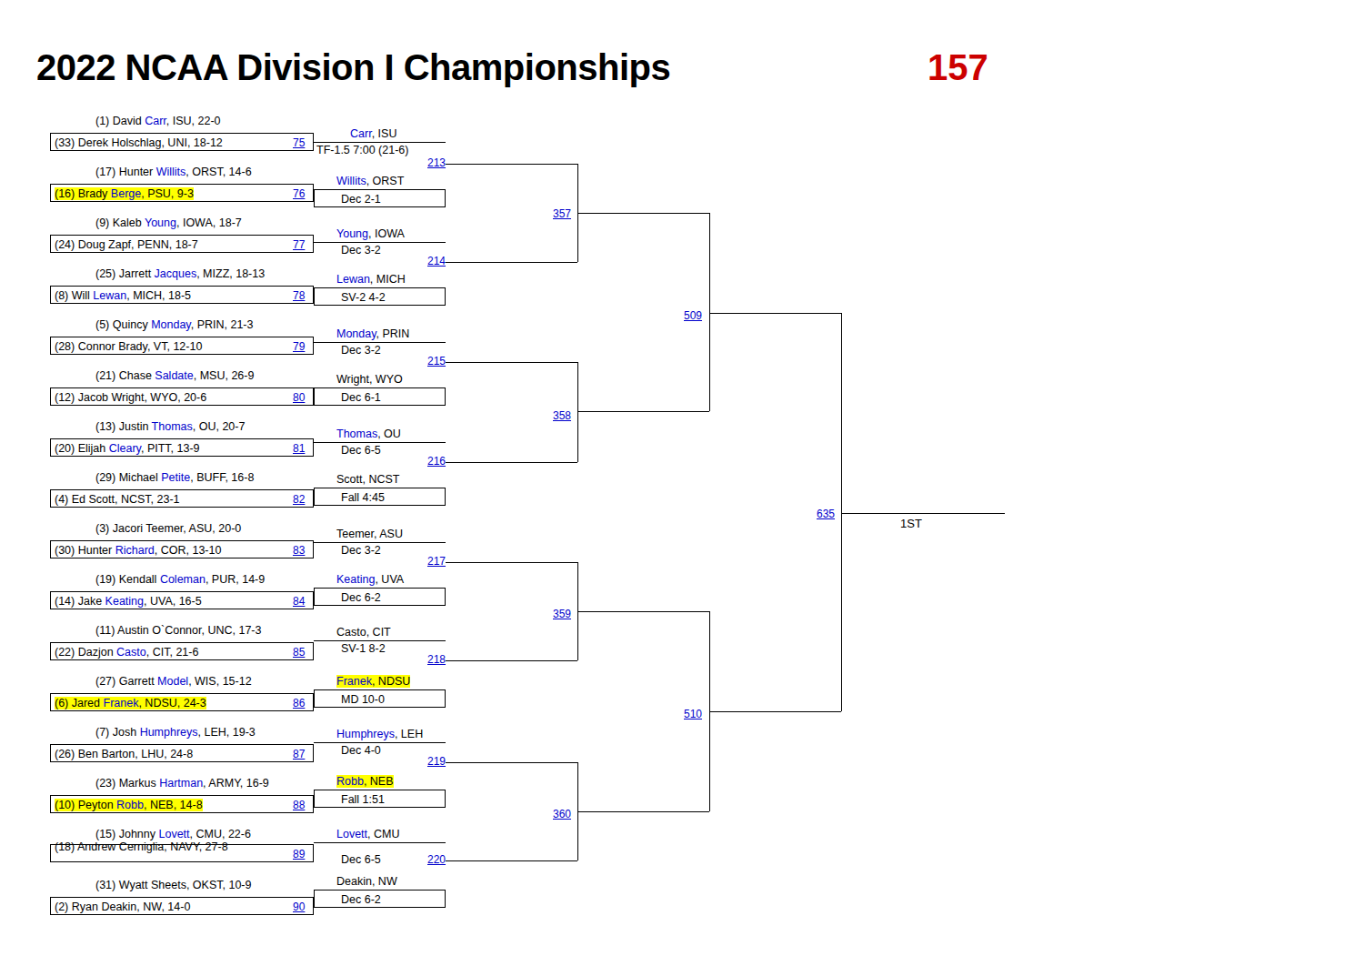2022 NCAA Division I Championships
157
============================================================ FIRST ROUND ENTRANTS (left column) ============================================================
(1) David Carr, ISU, 22-0
(33) Derek Holschlag, UNI, 18-12
75
(17) Hunter Willits, ORST, 14-6
(16) Brady Berge, PSU, 9-3
76
(9) Kaleb Young, IOWA, 18-7
(24) Doug Zapf, PENN, 18-7
77
(25) Jarrett Jacques, MIZZ, 18-13
(8) Will Lewan, MICH, 18-5
78
(5) Quincy Monday, PRIN, 21-3
(28) Connor Brady, VT, 12-10
79
(21) Chase Saldate, MSU, 26-9
(12) Jacob Wright, WYO, 20-6
80
(13) Justin Thomas, OU, 20-7
(20) Elijah Cleary, PITT, 13-9
81
(29) Michael Petite, BUFF, 16-8
(4) Ed Scott, NCST, 23-1
82
(3) Jacori Teemer, ASU, 20-0
(30) Hunter Richard, COR, 13-10
83
(19) Kendall Coleman, PUR, 14-9
(14) Jake Keating, UVA, 16-5
84
(11) Austin O`Connor, UNC, 17-3
(22) Dazjon Casto, CIT, 21-6
85
(27) Garrett Model, WIS, 15-12
(6) Jared Franek, NDSU, 24-3
86
(7) Josh Humphreys, LEH, 19-3
(26) Ben Barton, LHU, 24-8
87
(23) Markus Hartman, ARMY, 16-9
(10) Peyton Robb, NEB, 14-8
88
(15) Johnny Lovett, CMU, 22-6
(18) Andrew Cerniglia, NAVY, 27-8
89
(31) Wyatt Sheets, OKST, 10-9
(2) Ryan Deakin, NW, 14-0
90
============================================================ SECOND ROUND (winners of 75-90) ============================================================
Carr, ISU
TF-1.5 7:00 (21-6)
213
Willits, ORST
Dec 2-1
Young, IOWA
Dec 3-2
214
Lewan, MICH
SV-2 4-2
Monday, PRIN
Dec 3-2
215
Wright, WYO
Dec 6-1
Thomas, OU
Dec 6-5
216
Scott, NCST
Fall 4:45
Teemer, ASU
Dec 3-2
217
Keating, UVA
Dec 6-2
Casto, CIT
SV-1 8-2
218
Franek, NDSU
MD 10-0
Humphreys, LEH
Dec 4-0
219
Robb, NEB
Fall 1:51
Lovett, CMU
Dec 6-5
220
Deakin, NW
Dec 6-2
============================================================ THIRD ROUND (quarterfinals) – bouts 357-360 ============================================================
357
358
359
360
============================================================ SEMIFINALS – bouts 509, 510 ============================================================
509
510
============================================================ FINAL – bout 635 ============================================================
635
1ST